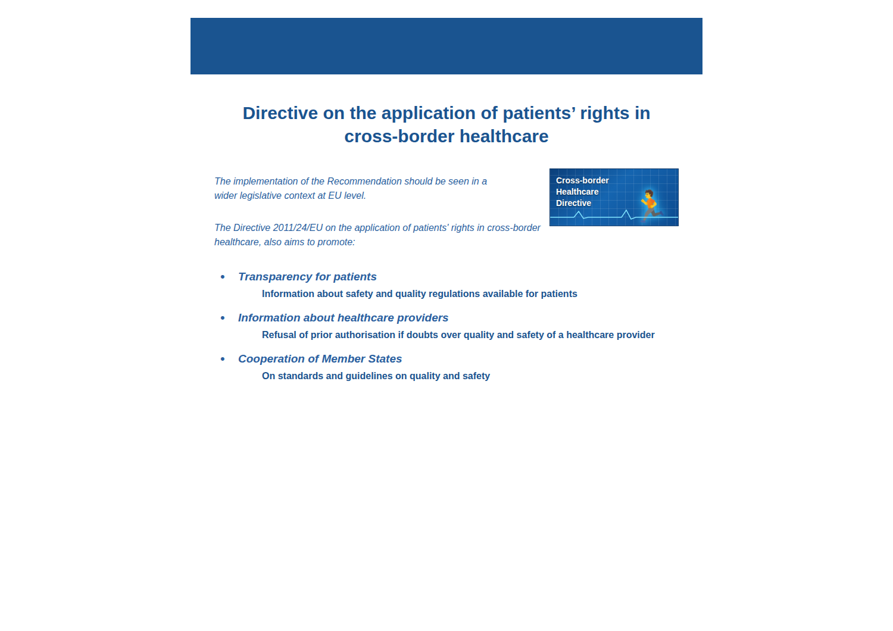Directive on the application of patients’ rights in cross-border healthcare
The implementation of the Recommendation should be seen in a wider legislative context at EU level.
Cross-border
Healthcare
Directive
🏃
The Directive 2011/24/EU on the application of patients' rights in cross-border healthcare, also aims to promote:
Transparency for patients
Information about safety and quality regulations available for patients
Information about healthcare providers
Refusal of prior authorisation if doubts over quality and safety of a healthcare provider
Cooperation of Member States
On standards and guidelines on quality and safety